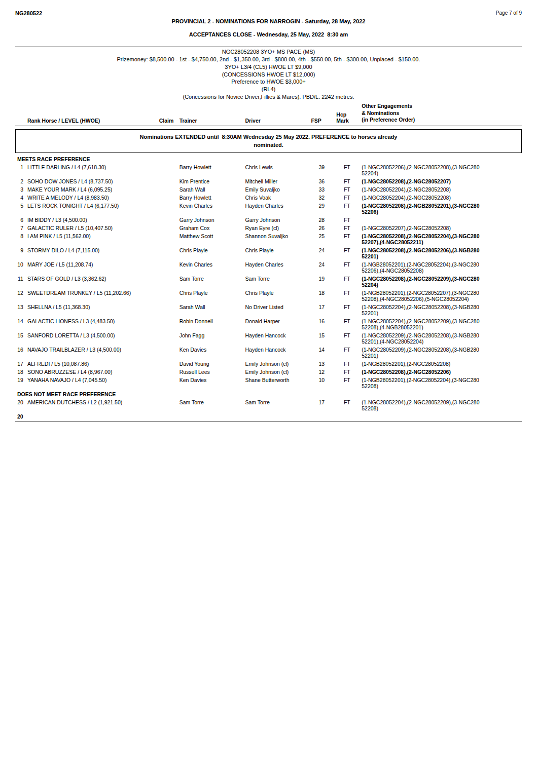NG280522 Page 7 of 9
PROVINCIAL 2 - NOMINATIONS FOR NARROGIN - Saturday, 28 May, 2022
ACCEPTANCES CLOSE - Wednesday, 25 May, 2022 8:30 am
NGC28052208 3YO+ MS PACE (MS)
Prizemoney: $8,500.00 - 1st - $4,750.00, 2nd - $1,350.00, 3rd - $800.00, 4th - $550.00, 5th - $300.00, Unplaced - $150.00.
3YO+ L3/4 (CL5) HWOE LT $9,000
(CONCESSIONS HWOE LT $12,000)
Preference to HWOE $3,000+
(RL4)
(Concessions for Novice Driver,Fillies & Mares). PBD/L. 2242 metres.
| | Rank Horse / LEVEL (HWOE) | Claim | Trainer | Driver | FSP | Hcp Mark | Other Engagements & Nominations (in Preference Order) |
| --- | --- | --- | --- | --- | --- | --- | --- |
Nominations EXTENDED until 8:30AM Wednesday 25 May 2022. PREFERENCE to horses already
nominated.
| MEETS RACE PREFERENCE |
| 1 | LITTLE DARLING / L4 (7,618.30) | | Barry Howlett | Chris Lewis | 39 | FT | (1-NGC28052206),(2-NGC28052208),(3-NGC280 52204) |
| 2 | SOHO DOW JONES / L4 (8,737.50) | | Kim Prentice | Mitchell Miller | 36 | FT | (1-NGC28052208),(2-NGC28052207) |
| 3 | MAKE YOUR MARK / L4 (6,095.25) | | Sarah Wall | Emily Suvaljko | 33 | FT | (1-NGC28052204),(2-NGC28052208) |
| 4 | WRITE A MELODY / L4 (8,983.50) | | Barry Howlett | Chris Voak | 32 | FT | (1-NGC28052204),(2-NGC28052208) |
| 5 | LETS ROCK TONIGHT / L4 (6,177.50) | | Kevin Charles | Hayden Charles | 29 | FT | (1-NGC28052208),(2-NGB28052201),(3-NGC280 52206) |
| 6 | IM BIDDY / L3 (4,500.00) | | Garry Johnson | Garry Johnson | 28 | FT | |
| 7 | GALACTIC RULER / L5 (10,407.50) | | Graham Cox | Ryan Eyre (cl) | 26 | FT | (1-NGC28052207),(2-NGC28052208) |
| 8 | I AM PINK / L5 (11,562.00) | | Matthew Scott | Shannon Suvaljko | 25 | FT | (1-NGC28052208),(2-NGC28052204),(3-NGC280 52207),(4-NGC28052211) |
| 9 | STORMY DILO / L4 (7,115.00) | | Chris Playle | Chris Playle | 24 | FT | (1-NGC28052208),(2-NGC28052206),(3-NGB280 52201) |
| 10 | MARY JOE / L5 (11,208.74) | | Kevin Charles | Hayden Charles | 24 | FT | (1-NGB28052201),(2-NGC28052204),(3-NGC280 52206),(4-NGC28052208) |
| 11 | STARS OF GOLD / L3 (3,362.62) | | Sam Torre | Sam Torre | 19 | FT | (1-NGC28052208),(2-NGC28052209),(3-NGC280 52204) |
| 12 | SWEETDREAM TRUNKEY / L5 (11,202.66) | | Chris Playle | Chris Playle | 18 | FT | (1-NGB28052201),(2-NGC28052207),(3-NGC280 52208),(4-NGC28052206),(5-NGC28052204) |
| 13 | SHELLNA / L5 (11,368.30) | | Sarah Wall | No Driver Listed | 17 | FT | (1-NGC28052204),(2-NGC28052208),(3-NGB280 52201) |
| 14 | GALACTIC LIONESS / L3 (4,483.50) | | Robin Donnell | Donald Harper | 16 | FT | (1-NGC28052204),(2-NGC28052209),(3-NGC280 52208),(4-NGB28052201) |
| 15 | SANFORD LORETTA / L3 (4,500.00) | | John Fagg | Hayden Hancock | 15 | FT | (1-NGC28052209),(2-NGC28052208),(3-NGB280 52201),(4-NGC28052204) |
| 16 | NAVAJO TRAILBLAZER / L3 (4,500.00) | | Ken Davies | Hayden Hancock | 14 | FT | (1-NGC28052209),(2-NGC28052208),(3-NGB280 52201) |
| 17 | ALFREDI / L5 (10,087.86) | | David Young | Emily Johnson (cl) | 13 | FT | (1-NGB28052201),(2-NGC28052208) |
| 18 | SONO ABRUZZESE / L4 (8,967.00) | | Russell Lees | Emily Johnson (cl) | 12 | FT | (1-NGC28052208),(2-NGC28052206) |
| 19 | YANAHA NAVAJO / L4 (7,045.50) | | Ken Davies | Shane Butterworth | 10 | FT | (1-NGB28052201),(2-NGC28052204),(3-NGC280 52208) |
| DOES NOT MEET RACE PREFERENCE |
| 20 | AMERICAN DUTCHESS / L2 (1,921.50) | | Sam Torre | Sam Torre | 17 | FT | (1-NGC28052204),(2-NGC28052209),(3-NGC280 52208) |
| 20 |